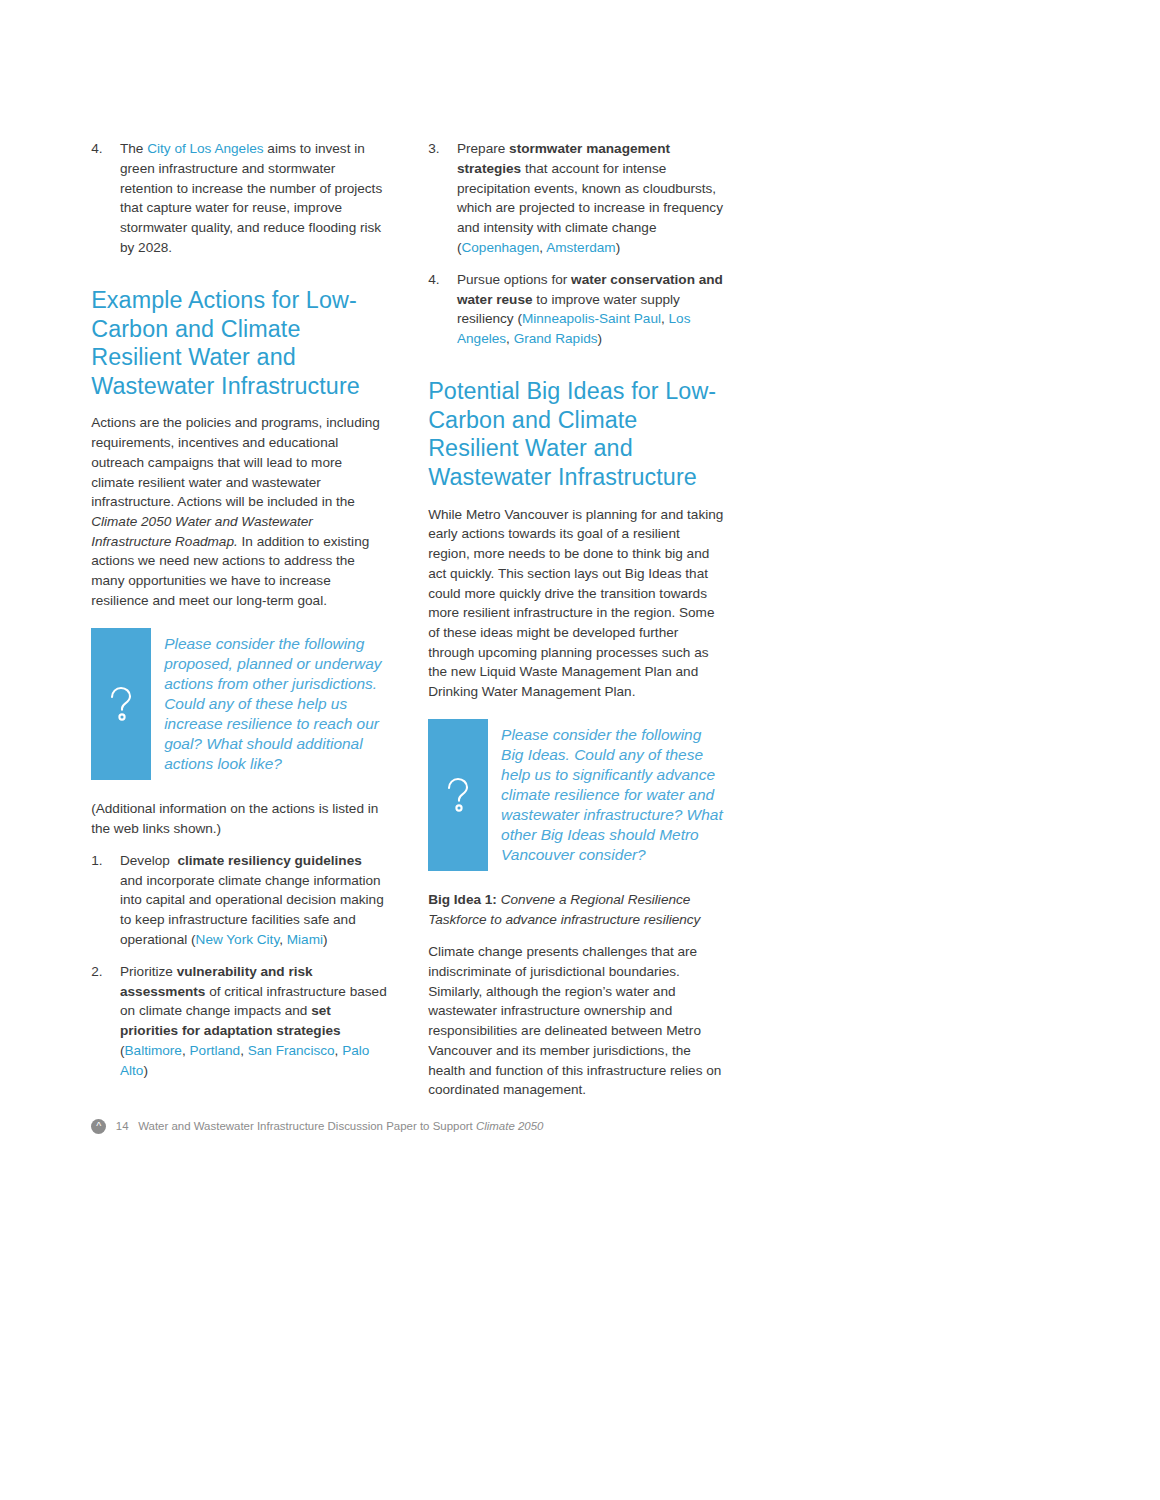The City of Los Angeles aims to invest in green infrastructure and stormwater retention to increase the number of projects that capture water for reuse, improve stormwater quality, and reduce flooding risk by 2028.
Example Actions for Low-Carbon and Climate Resilient Water and Wastewater Infrastructure
Actions are the policies and programs, including requirements, incentives and educational outreach campaigns that will lead to more climate resilient water and wastewater infrastructure. Actions will be included in the Climate 2050 Water and Wastewater Infrastructure Roadmap. In addition to existing actions we need new actions to address the many opportunities we have to increase resilience and meet our long-term goal.
Please consider the following proposed, planned or underway actions from other jurisdictions. Could any of these help us increase resilience to reach our goal? What should additional actions look like?
(Additional information on the actions is listed in the web links shown.)
Develop climate resiliency guidelines and incorporate climate change information into capital and operational decision making to keep infrastructure facilities safe and operational (New York City, Miami)
Prioritize vulnerability and risk assessments of critical infrastructure based on climate change impacts and set priorities for adaptation strategies (Baltimore, Portland, San Francisco, Palo Alto)
Prepare stormwater management strategies that account for intense precipitation events, known as cloudbursts, which are projected to increase in frequency and intensity with climate change (Copenhagen, Amsterdam)
Pursue options for water conservation and water reuse to improve water supply resiliency (Minneapolis-Saint Paul, Los Angeles, Grand Rapids)
Potential Big Ideas for Low-Carbon and Climate Resilient Water and Wastewater Infrastructure
While Metro Vancouver is planning for and taking early actions towards its goal of a resilient region, more needs to be done to think big and act quickly. This section lays out Big Ideas that could more quickly drive the transition towards more resilient infrastructure in the region. Some of these ideas might be developed further through upcoming planning processes such as the new Liquid Waste Management Plan and Drinking Water Management Plan.
Please consider the following Big Ideas. Could any of these help us to significantly advance climate resilience for water and wastewater infrastructure? What other Big Ideas should Metro Vancouver consider?
Big Idea 1: Convene a Regional Resilience Taskforce to advance infrastructure resiliency
Climate change presents challenges that are indiscriminate of jurisdictional boundaries. Similarly, although the region’s water and wastewater infrastructure ownership and responsibilities are delineated between Metro Vancouver and its member jurisdictions, the health and function of this infrastructure relies on coordinated management.
^ 14 Water and Wastewater Infrastructure Discussion Paper to Support Climate 2050